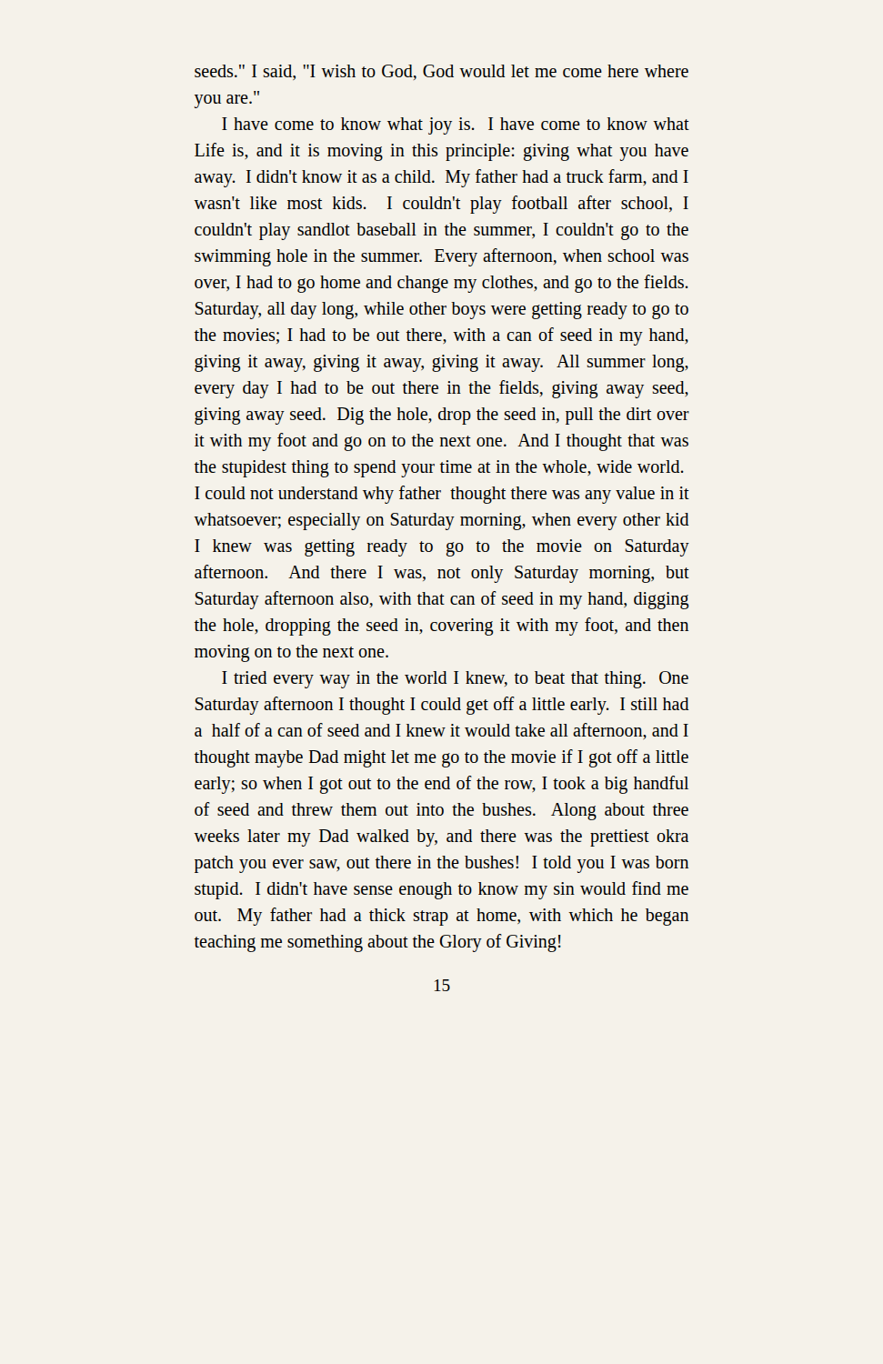seeds." I said, "I wish to God, God would let me come here where you are."
I have come to know what joy is. I have come to know what Life is, and it is moving in this principle: giving what you have away. I didn't know it as a child. My father had a truck farm, and I wasn't like most kids. I couldn't play football after school, I couldn't play sandlot baseball in the summer, I couldn't go to the swimming hole in the summer. Every afternoon, when school was over, I had to go home and change my clothes, and go to the fields. Saturday, all day long, while other boys were getting ready to go to the movies; I had to be out there, with a can of seed in my hand, giving it away, giving it away, giving it away. All summer long, every day I had to be out there in the fields, giving away seed, giving away seed. Dig the hole, drop the seed in, pull the dirt over it with my foot and go on to the next one. And I thought that was the stupidest thing to spend your time at in the whole, wide world. I could not understand why father thought there was any value in it whatsoever; especially on Saturday morning, when every other kid I knew was getting ready to go to the movie on Saturday afternoon. And there I was, not only Saturday morning, but Saturday afternoon also, with that can of seed in my hand, digging the hole, dropping the seed in, covering it with my foot, and then moving on to the next one.
I tried every way in the world I knew, to beat that thing. One Saturday afternoon I thought I could get off a little early. I still had a half of a can of seed and I knew it would take all afternoon, and I thought maybe Dad might let me go to the movie if I got off a little early; so when I got out to the end of the row, I took a big handful of seed and threw them out into the bushes. Along about three weeks later my Dad walked by, and there was the prettiest okra patch you ever saw, out there in the bushes! I told you I was born stupid. I didn't have sense enough to know my sin would find me out. My father had a thick strap at home, with which he began teaching me something about the Glory of Giving!
15